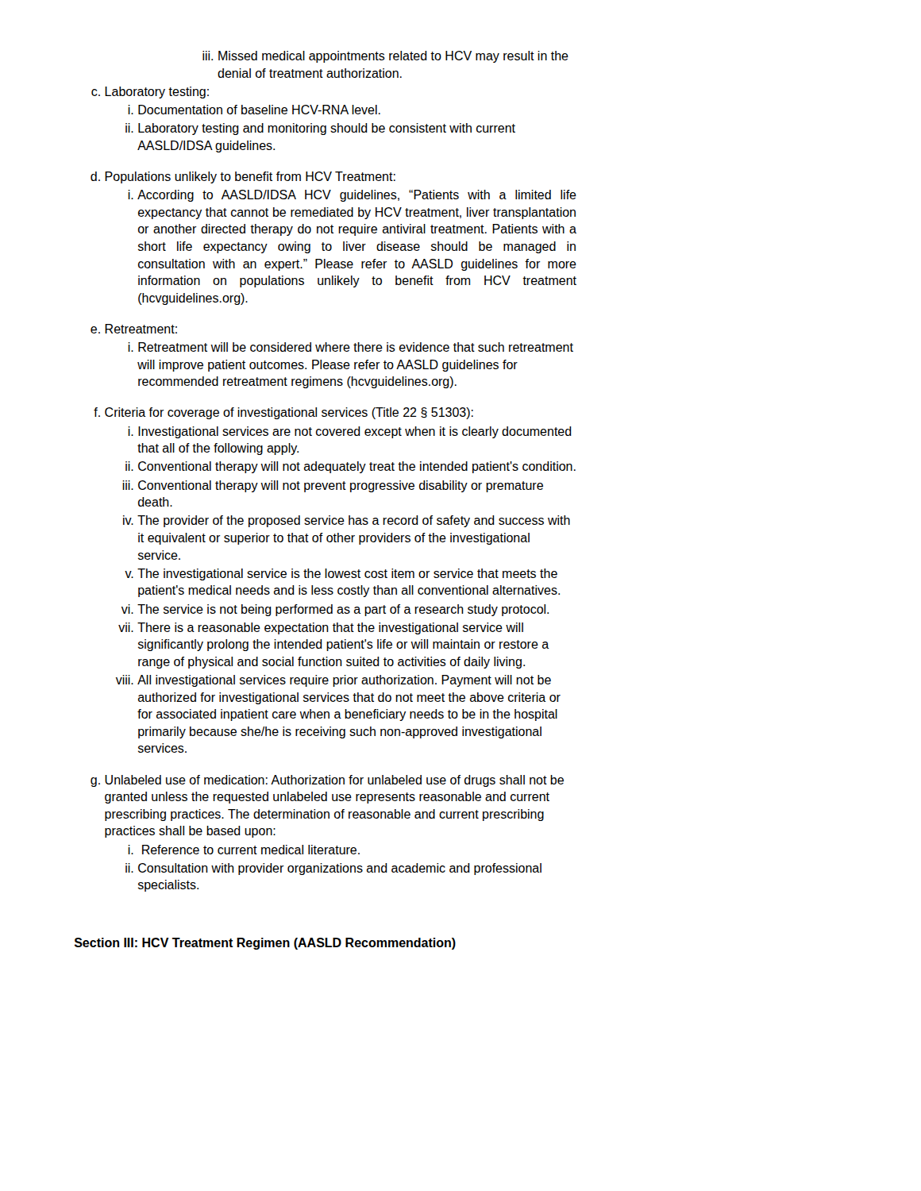Missed medical appointments related to HCV may result in the denial of treatment authorization.
Laboratory testing:
Documentation of baseline HCV-RNA level.
Laboratory testing and monitoring should be consistent with current AASLD/IDSA guidelines.
Populations unlikely to benefit from HCV Treatment:
According to AASLD/IDSA HCV guidelines, “Patients with a limited life expectancy that cannot be remediated by HCV treatment, liver transplantation or another directed therapy do not require antiviral treatment. Patients with a short life expectancy owing to liver disease should be managed in consultation with an expert.” Please refer to AASLD guidelines for more information on populations unlikely to benefit from HCV treatment (hcvguidelines.org).
Retreatment:
Retreatment will be considered where there is evidence that such retreatment will improve patient outcomes. Please refer to AASLD guidelines for recommended retreatment regimens (hcvguidelines.org).
Criteria for coverage of investigational services (Title 22 § 51303):
Investigational services are not covered except when it is clearly documented that all of the following apply.
Conventional therapy will not adequately treat the intended patient's condition.
Conventional therapy will not prevent progressive disability or premature death.
The provider of the proposed service has a record of safety and success with it equivalent or superior to that of other providers of the investigational service.
The investigational service is the lowest cost item or service that meets the patient's medical needs and is less costly than all conventional alternatives.
The service is not being performed as a part of a research study protocol.
There is a reasonable expectation that the investigational service will significantly prolong the intended patient's life or will maintain or restore a range of physical and social function suited to activities of daily living.
All investigational services require prior authorization. Payment will not be authorized for investigational services that do not meet the above criteria or for associated inpatient care when a beneficiary needs to be in the hospital primarily because she/he is receiving such non-approved investigational services.
Unlabeled use of medication: Authorization for unlabeled use of drugs shall not be granted unless the requested unlabeled use represents reasonable and current prescribing practices. The determination of reasonable and current prescribing practices shall be based upon:
Reference to current medical literature.
Consultation with provider organizations and academic and professional specialists.
Section III: HCV Treatment Regimen (AASLD Recommendation)